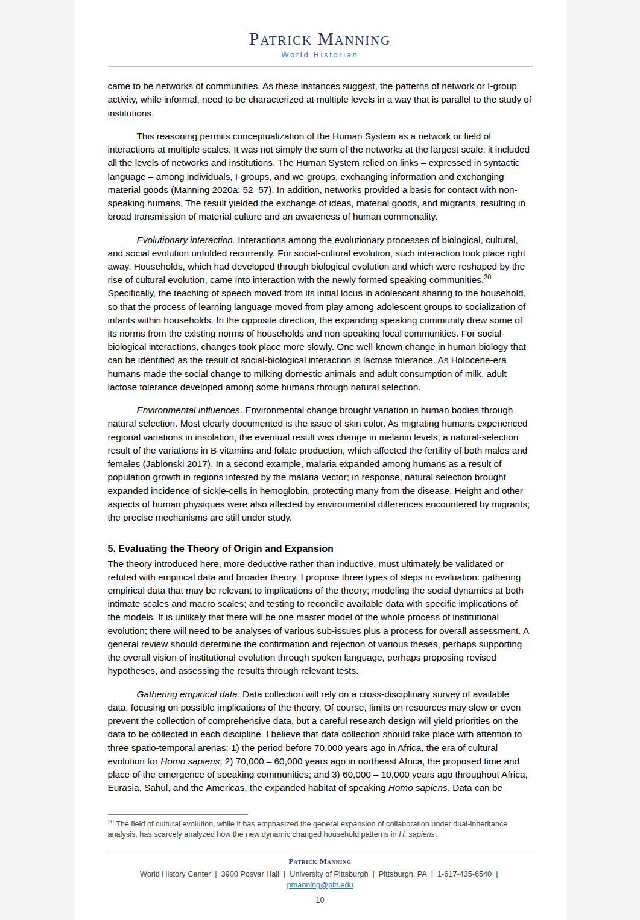Patrick Manning
World Historian
came to be networks of communities. As these instances suggest, the patterns of network or I-group activity, while informal, need to be characterized at multiple levels in a way that is parallel to the study of institutions.
This reasoning permits conceptualization of the Human System as a network or field of interactions at multiple scales. It was not simply the sum of the networks at the largest scale: it included all the levels of networks and institutions. The Human System relied on links – expressed in syntactic language – among individuals, I-groups, and we-groups, exchanging information and exchanging material goods (Manning 2020a: 52–57). In addition, networks provided a basis for contact with non-speaking humans. The result yielded the exchange of ideas, material goods, and migrants, resulting in broad transmission of material culture and an awareness of human commonality.
Evolutionary interaction. Interactions among the evolutionary processes of biological, cultural, and social evolution unfolded recurrently. For social-cultural evolution, such interaction took place right away. Households, which had developed through biological evolution and which were reshaped by the rise of cultural evolution, came into interaction with the newly formed speaking communities.20 Specifically, the teaching of speech moved from its initial locus in adolescent sharing to the household, so that the process of learning language moved from play among adolescent groups to socialization of infants within households. In the opposite direction, the expanding speaking community drew some of its norms from the existing norms of households and non-speaking local communities. For social-biological interactions, changes took place more slowly. One well-known change in human biology that can be identified as the result of social-biological interaction is lactose tolerance. As Holocene-era humans made the social change to milking domestic animals and adult consumption of milk, adult lactose tolerance developed among some humans through natural selection.
Environmental influences. Environmental change brought variation in human bodies through natural selection. Most clearly documented is the issue of skin color. As migrating humans experienced regional variations in insolation, the eventual result was change in melanin levels, a natural-selection result of the variations in B-vitamins and folate production, which affected the fertility of both males and females (Jablonski 2017). In a second example, malaria expanded among humans as a result of population growth in regions infested by the malaria vector; in response, natural selection brought expanded incidence of sickle-cells in hemoglobin, protecting many from the disease. Height and other aspects of human physiques were also affected by environmental differences encountered by migrants; the precise mechanisms are still under study.
5. Evaluating the Theory of Origin and Expansion
The theory introduced here, more deductive rather than inductive, must ultimately be validated or refuted with empirical data and broader theory. I propose three types of steps in evaluation: gathering empirical data that may be relevant to implications of the theory; modeling the social dynamics at both intimate scales and macro scales; and testing to reconcile available data with specific implications of the models. It is unlikely that there will be one master model of the whole process of institutional evolution; there will need to be analyses of various sub-issues plus a process for overall assessment. A general review should determine the confirmation and rejection of various theses, perhaps supporting the overall vision of institutional evolution through spoken language, perhaps proposing revised hypotheses, and assessing the results through relevant tests.
Gathering empirical data. Data collection will rely on a cross-disciplinary survey of available data, focusing on possible implications of the theory. Of course, limits on resources may slow or even prevent the collection of comprehensive data, but a careful research design will yield priorities on the data to be collected in each discipline. I believe that data collection should take place with attention to three spatio-temporal arenas: 1) the period before 70,000 years ago in Africa, the era of cultural evolution for Homo sapiens; 2) 70,000 – 60,000 years ago in northeast Africa, the proposed time and place of the emergence of speaking communities; and 3) 60,000 – 10,000 years ago throughout Africa, Eurasia, Sahul, and the Americas, the expanded habitat of speaking Homo sapiens. Data can be
20 The field of cultural evolution, while it has emphasized the general expansion of collaboration under dual-inheritance analysis, has scarcely analyzed how the new dynamic changed household patterns in H. sapiens.
Patrick Manning
World History Center | 3900 Posvar Hall | University of Pittsburgh | Pittsburgh, PA | 1-617-435-6540 | pmanning@pitt.edu
10